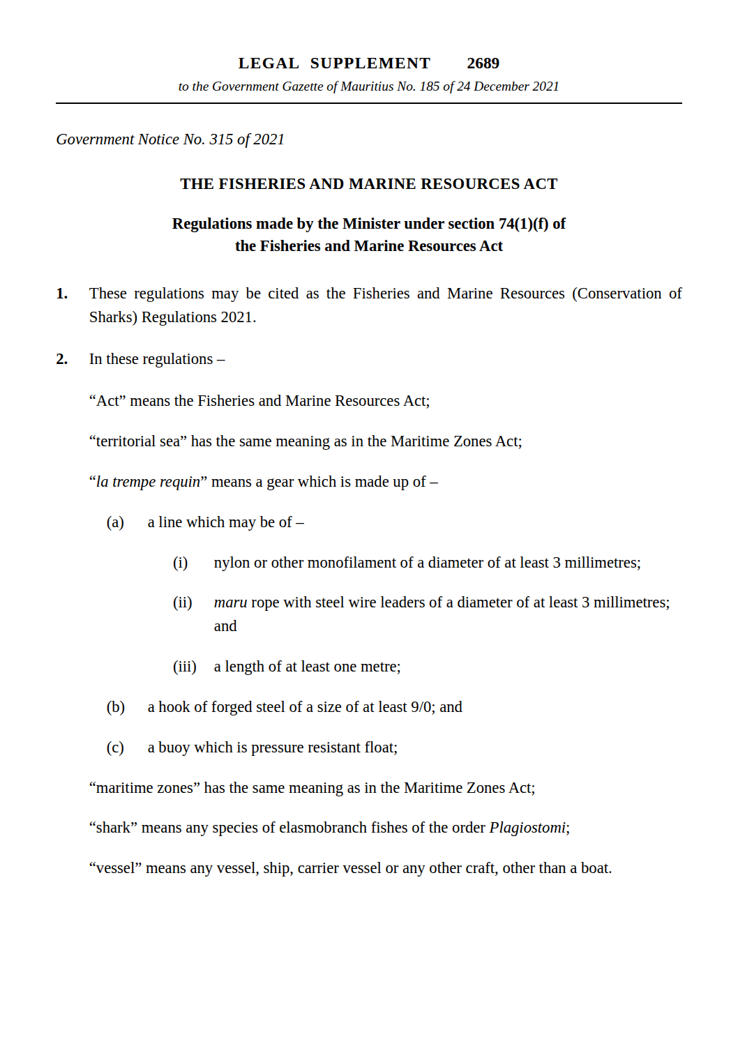LEGAL SUPPLEMENT 2689
to the Government Gazette of Mauritius No. 185 of 24 December 2021
Government Notice No. 315 of 2021
THE FISHERIES AND MARINE RESOURCES ACT
Regulations made by the Minister under section 74(1)(f) of
the Fisheries and Marine Resources Act
1.
These regulations may be cited as the Fisheries and Marine Resources (Conservation of Sharks) Regulations 2021.
2.
In these regulations –
“Act” means the Fisheries and Marine Resources Act;
“territorial sea” has the same meaning as in the Maritime Zones Act;
“la trempe requin” means a gear which is made up of –
(a) a line which may be of –
(i) nylon or other monofilament of a diameter of at least 3 millimetres;
(ii) maru rope with steel wire leaders of a diameter of at least 3 millimetres; and
(iii) a length of at least one metre;
(b) a hook of forged steel of a size of at least 9/0; and
(c) a buoy which is pressure resistant float;
“maritime zones” has the same meaning as in the Maritime Zones Act;
“shark” means any species of elasmobranch fishes of the order Plagiostomi;
“vessel” means any vessel, ship, carrier vessel or any other craft, other than a boat.